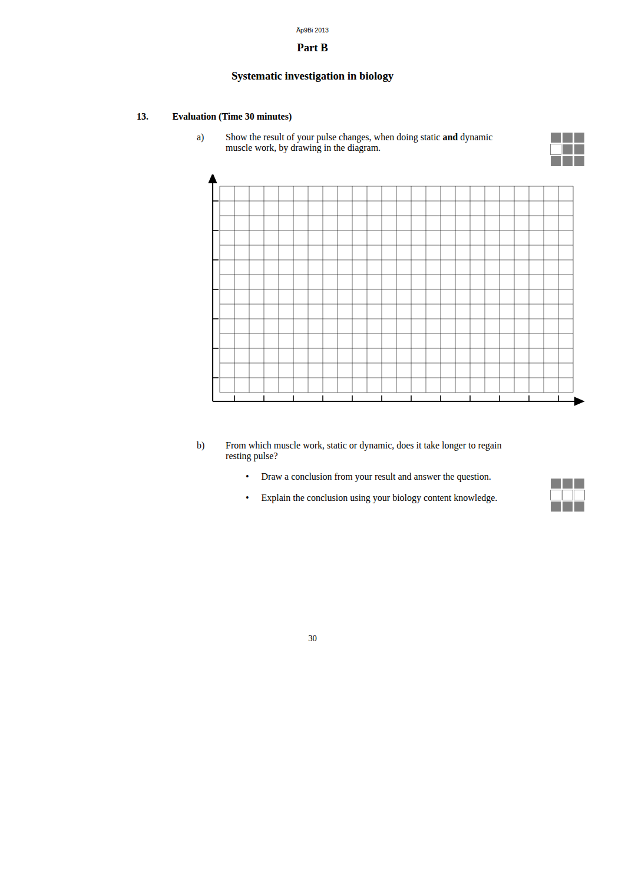Äp9Bi 2013
Part B
Systematic investigation in biology
13.
Evaluation (Time 30 minutes)
a)
Show the result of your pulse changes, when doing static and dynamic muscle work, by drawing in the diagram.
b)
From which muscle work, static or dynamic, does it take longer to regain resting pulse?
Draw a conclusion from your result and answer the question.
Explain the conclusion using your biology content knowledge.
30